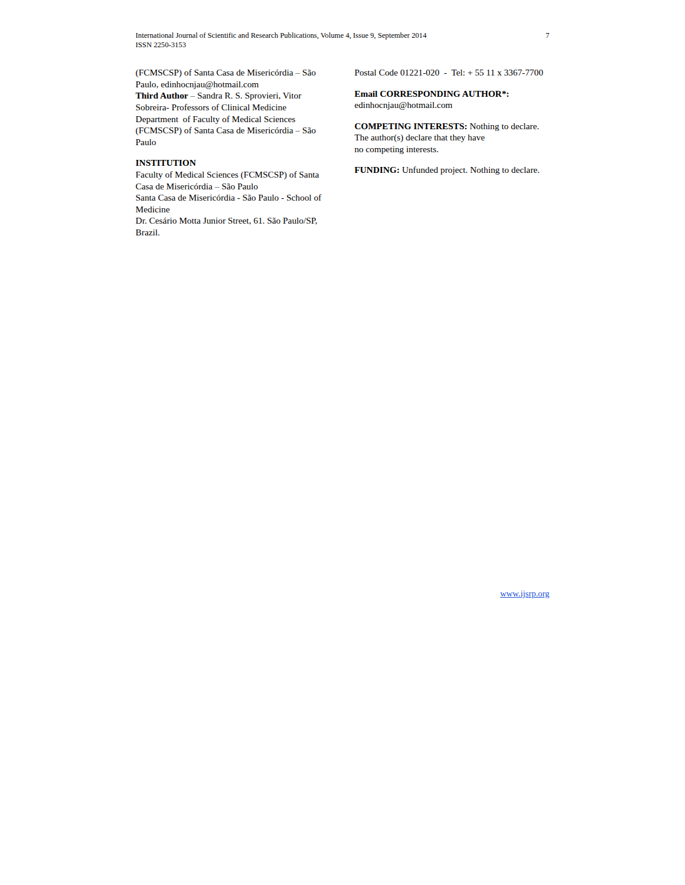International Journal of Scientific and Research Publications, Volume 4, Issue 9, September 2014
ISSN 2250-3153 7
(FCMSCSP) of Santa Casa de Misericórdia – São Paulo, edinhocnjau@hotmail.com
Third Author – Sandra R. S. Sprovieri, Vitor Sobreira- Professors of Clinical Medicine Department of Faculty of Medical Sciences (FCMSCSP) of Santa Casa de Misericórdia – São Paulo
INSTITUTION
Faculty of Medical Sciences (FCMSCSP) of Santa Casa de Misericórdia – São Paulo
Santa Casa de Misericórdia - São Paulo - School of Medicine
Dr. Cesário Motta Junior Street, 61. São Paulo/SP, Brazil.
Postal Code 01221-020 - Tel: + 55 11 x 3367-7700
Email CORRESPONDING AUTHOR*:
edinhocnjau@hotmail.com
COMPETING INTERESTS: Nothing to declare. The author(s) declare that they have
no competing interests.
FUNDING: Unfunded project. Nothing to declare.
www.ijsrp.org